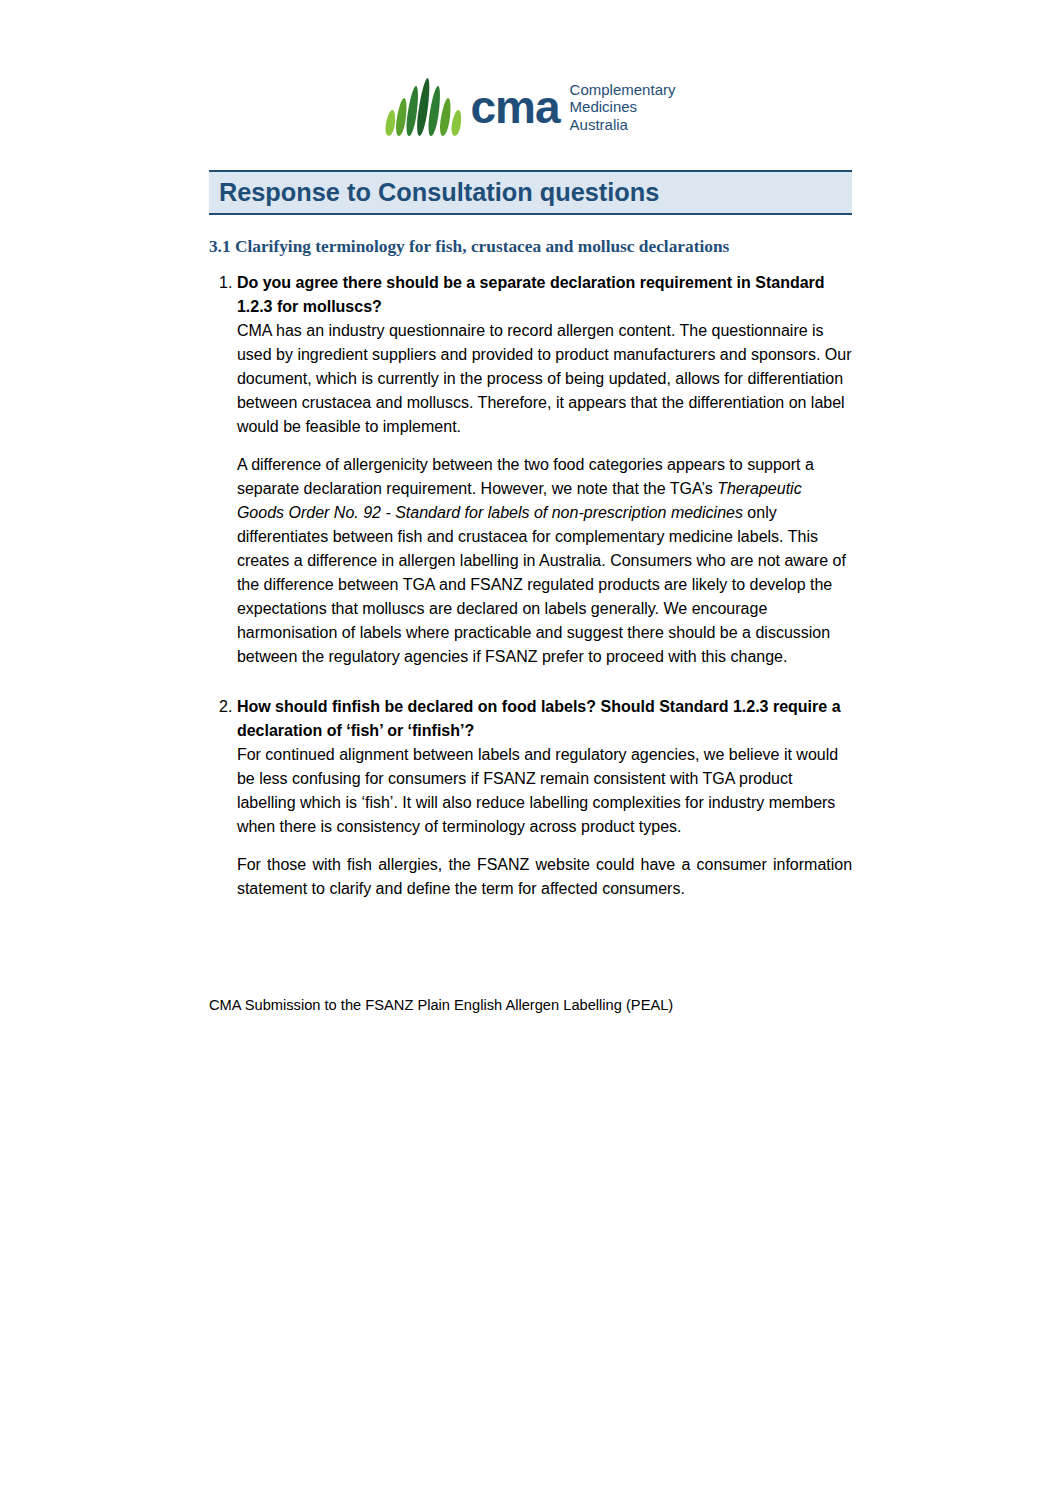cma
Complementary
Medicines
Australia
Response to Consultation questions
3.1 Clarifying terminology for fish, crustacea and mollusc declarations
Do you agree there should be a separate declaration requirement in Standard 1.2.3 for molluscs?
CMA has an industry questionnaire to record allergen content. The questionnaire is used by ingredient suppliers and provided to product manufacturers and sponsors. Our document, which is currently in the process of being updated, allows for differentiation between crustacea and molluscs. Therefore, it appears that the differentiation on label would be feasible to implement.
A difference of allergenicity between the two food categories appears to support a separate declaration requirement. However, we note that the TGA’s Therapeutic Goods Order No. 92 - Standard for labels of non-prescription medicines only differentiates between fish and crustacea for complementary medicine labels. This creates a difference in allergen labelling in Australia. Consumers who are not aware of the difference between TGA and FSANZ regulated products are likely to develop the expectations that molluscs are declared on labels generally. We encourage harmonisation of labels where practicable and suggest there should be a discussion between the regulatory agencies if FSANZ prefer to proceed with this change.
How should finfish be declared on food labels? Should Standard 1.2.3 require a declaration of ‘fish’ or ‘finfish’?
For continued alignment between labels and regulatory agencies, we believe it would be less confusing for consumers if FSANZ remain consistent with TGA product labelling which is ‘fish’. It will also reduce labelling complexities for industry members when there is consistency of terminology across product types.
For those with fish allergies, the FSANZ website could have a consumer information statement to clarify and define the term for affected consumers.
CMA Submission to the FSANZ Plain English Allergen Labelling (PEAL)